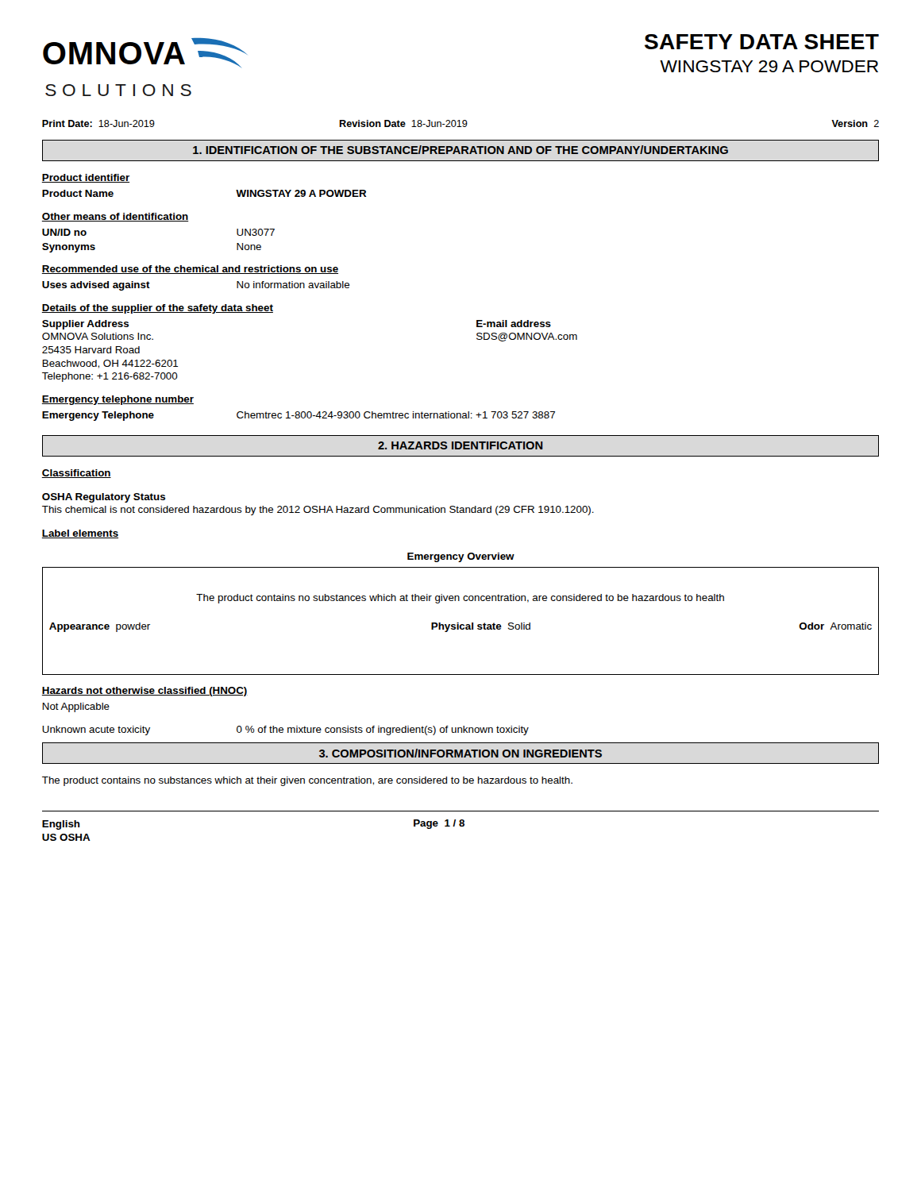OMNOVA
SOLUTIONS
SAFETY DATA SHEET
WINGSTAY 29 A POWDER
Print Date: 18-Jun-2019
Revision Date 18-Jun-2019
Version 2
1. IDENTIFICATION OF THE SUBSTANCE/PREPARATION AND OF THE COMPANY/UNDERTAKING
Product identifier
Product Name
WINGSTAY 29 A POWDER
Other means of identification
UN/ID no
UN3077
Synonyms
None
Recommended use of the chemical and restrictions on use
Uses advised against
No information available
Details of the supplier of the safety data sheet
Supplier Address
OMNOVA Solutions Inc.
25435 Harvard Road
Beachwood, OH 44122-6201
Telephone: +1 216-682-7000
E-mail address
SDS@OMNOVA.com
Emergency telephone number
Emergency Telephone
Chemtrec 1-800-424-9300 Chemtrec international: +1 703 527 3887
2. HAZARDS IDENTIFICATION
Classification
OSHA Regulatory Status
This chemical is not considered hazardous by the 2012 OSHA Hazard Communication Standard (29 CFR 1910.1200).
Label elements
Emergency Overview
The product contains no substances which at their given concentration, are considered to be hazardous to health
Appearance powder
Physical state Solid
Odor Aromatic
Hazards not otherwise classified (HNOC)
Not Applicable
Unknown acute toxicity
0 % of the mixture consists of ingredient(s) of unknown toxicity
3. COMPOSITION/INFORMATION ON INGREDIENTS
The product contains no substances which at their given concentration, are considered to be hazardous to health.
English
US OSHA
Page 1 / 8